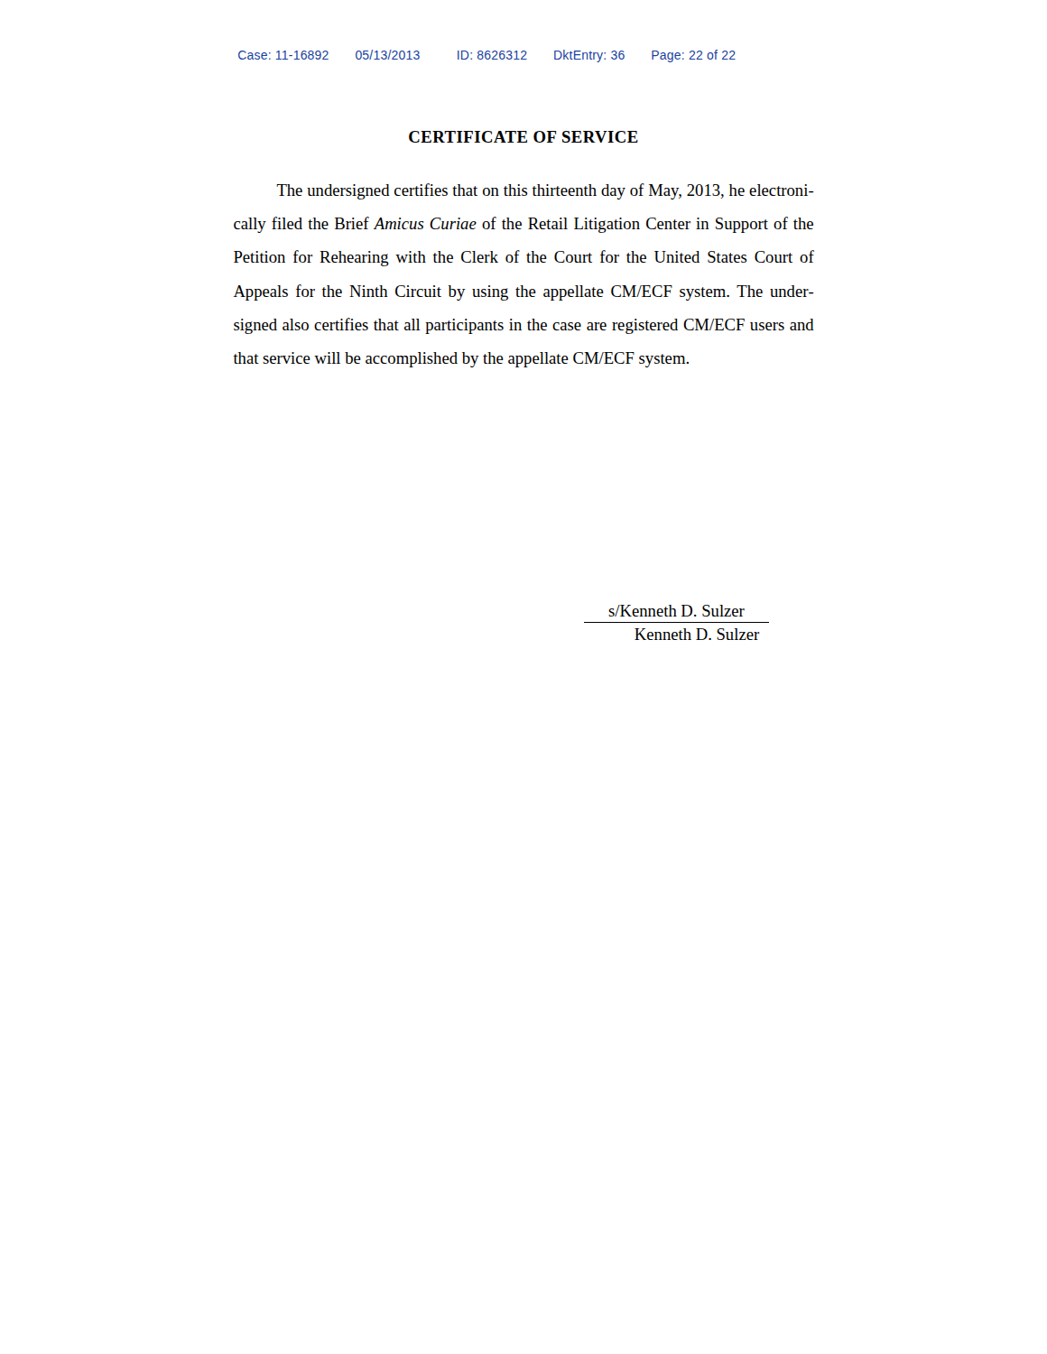Case: 11-16892 05/13/2013 ID: 8626312 DktEntry: 36 Page: 22 of 22
CERTIFICATE OF SERVICE
The undersigned certifies that on this thirteenth day of May, 2013, he electronically filed the Brief Amicus Curiae of the Retail Litigation Center in Support of the Petition for Rehearing with the Clerk of the Court for the United States Court of Appeals for the Ninth Circuit by using the appellate CM/ECF system. The undersigned also certifies that all participants in the case are registered CM/ECF users and that service will be accomplished by the appellate CM/ECF system.
s/Kenneth D. Sulzer Kenneth D. Sulzer